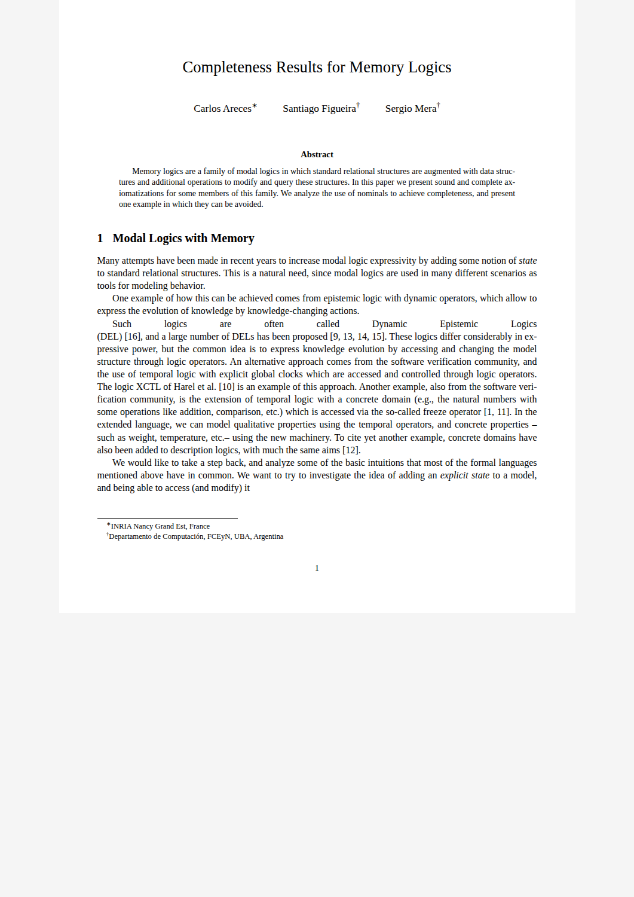Completeness Results for Memory Logics
Carlos Areces∗ Santiago Figueira† Sergio Mera†
Abstract
Memory logics are a family of modal logics in which standard relational structures are augmented with data structures and additional operations to modify and query these structures. In this paper we present sound and complete axiomatizations for some members of this family. We analyze the use of nominals to achieve completeness, and present one example in which they can be avoided.
1 Modal Logics with Memory
Many attempts have been made in recent years to increase modal logic expressivity by adding some notion of state to standard relational structures. This is a natural need, since modal logics are used in many different scenarios as tools for modeling behavior.
One example of how this can be achieved comes from epistemic logic with dynamic operators, which allow to express the evolution of knowledge by knowledge-changing actions. Such logics are often called Dynamic Epistemic Logics (DEL) [16], and a large number of DELs has been proposed [9, 13, 14, 15]. These logics differ considerably in expressive power, but the common idea is to express knowledge evolution by accessing and changing the model structure through logic operators. An alternative approach comes from the software verification community, and the use of temporal logic with explicit global clocks which are accessed and controlled through logic operators. The logic XCTL of Harel et al. [10] is an example of this approach. Another example, also from the software verification community, is the extension of temporal logic with a concrete domain (e.g., the natural numbers with some operations like addition, comparison, etc.) which is accessed via the so-called freeze operator [1, 11]. In the extended language, we can model qualitative properties using the temporal operators, and concrete properties –such as weight, temperature, etc.– using the new machinery. To cite yet another example, concrete domains have also been added to description logics, with much the same aims [12].
We would like to take a step back, and analyze some of the basic intuitions that most of the formal languages mentioned above have in common. We want to try to investigate the idea of adding an explicit state to a model, and being able to access (and modify) it
∗INRIA Nancy Grand Est, France
†Departamento de Computación, FCEyN, UBA, Argentina
1